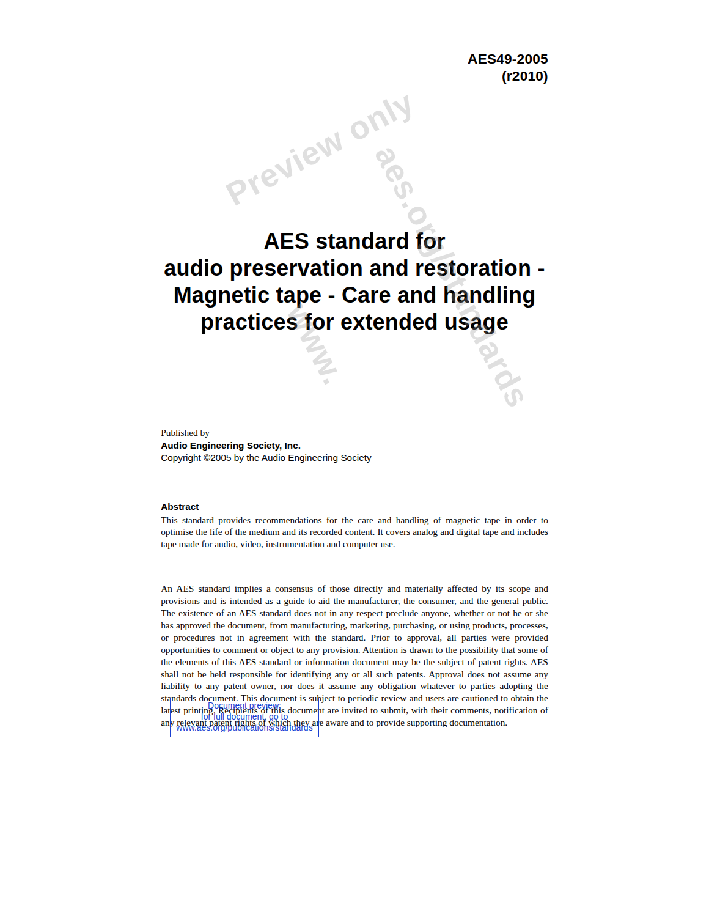Preview only
aes.org/standards
www.
AES49-2005
(r2010)
AES standard for
audio preservation and restoration -
Magnetic tape - Care and handling
practices for extended usage
Published by
Audio Engineering Society, Inc.
Copyright ©2005 by the Audio Engineering Society
Abstract
This standard provides recommendations for the care and handling of magnetic tape in order to optimise the life of the medium and its recorded content. It covers analog and digital tape and includes tape made for audio, video, instrumentation and computer use.
An AES standard implies a consensus of those directly and materially affected by its scope and provisions and is intended as a guide to aid the manufacturer, the consumer, and the general public. The existence of an AES standard does not in any respect preclude anyone, whether or not he or she has approved the document, from manufacturing, marketing, purchasing, or using products, processes, or procedures not in agreement with the standard. Prior to approval, all parties were provided opportunities to comment or object to any provision. Attention is drawn to the possibility that some of the elements of this AES standard or information document may be the subject of patent rights. AES shall not be held responsible for identifying any or all such patents. Approval does not assume any liability to any patent owner, nor does it assume any obligation whatever to parties adopting the standards document. This document is subject to periodic review and users are cautioned to obtain the latest printing. Recipients of this document are invited to submit, with their comments, notification of any relevant patent rights of which they are aware and to provide supporting documentation.
Document preview:
for full document, go to
www.aes.org/publications/standards